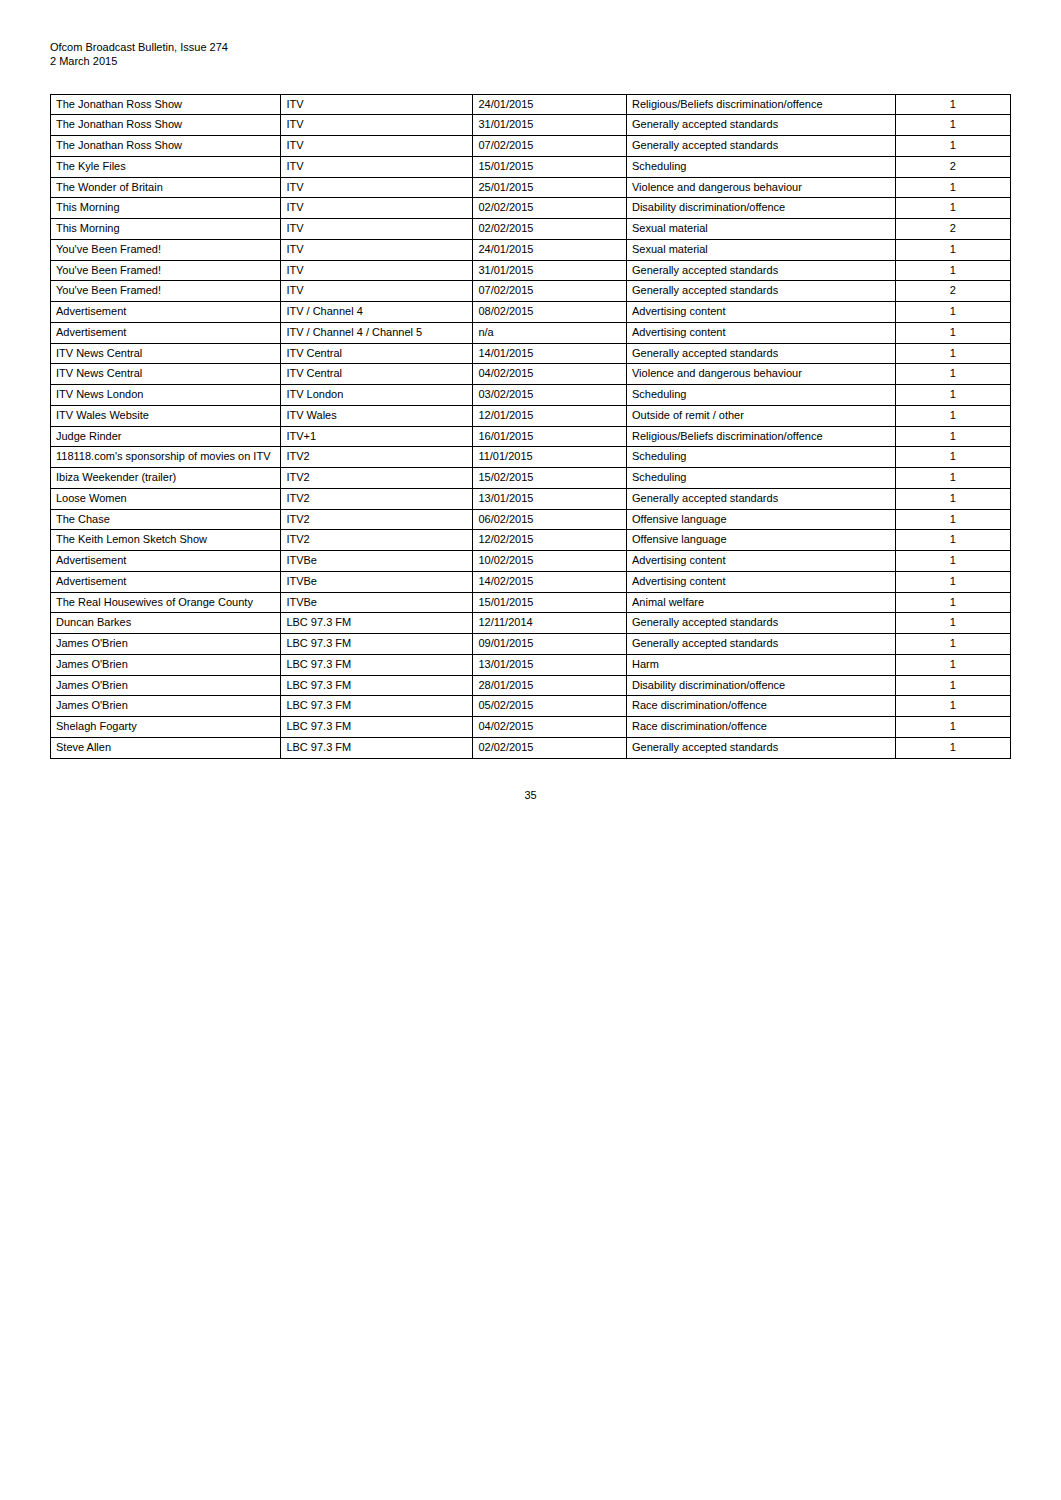Ofcom Broadcast Bulletin, Issue 274
2 March 2015
| The Jonathan Ross Show | ITV | 24/01/2015 | Religious/Beliefs discrimination/offence | 1 |
| The Jonathan Ross Show | ITV | 31/01/2015 | Generally accepted standards | 1 |
| The Jonathan Ross Show | ITV | 07/02/2015 | Generally accepted standards | 1 |
| The Kyle Files | ITV | 15/01/2015 | Scheduling | 2 |
| The Wonder of Britain | ITV | 25/01/2015 | Violence and dangerous behaviour | 1 |
| This Morning | ITV | 02/02/2015 | Disability discrimination/offence | 1 |
| This Morning | ITV | 02/02/2015 | Sexual material | 2 |
| You've Been Framed! | ITV | 24/01/2015 | Sexual material | 1 |
| You've Been Framed! | ITV | 31/01/2015 | Generally accepted standards | 1 |
| You've Been Framed! | ITV | 07/02/2015 | Generally accepted standards | 2 |
| Advertisement | ITV / Channel 4 | 08/02/2015 | Advertising content | 1 |
| Advertisement | ITV / Channel 4 / Channel 5 | n/a | Advertising content | 1 |
| ITV News Central | ITV Central | 14/01/2015 | Generally accepted standards | 1 |
| ITV News Central | ITV Central | 04/02/2015 | Violence and dangerous behaviour | 1 |
| ITV News London | ITV London | 03/02/2015 | Scheduling | 1 |
| ITV Wales Website | ITV Wales | 12/01/2015 | Outside of remit / other | 1 |
| Judge Rinder | ITV+1 | 16/01/2015 | Religious/Beliefs discrimination/offence | 1 |
| 118118.com's sponsorship of movies on ITV | ITV2 | 11/01/2015 | Scheduling | 1 |
| Ibiza Weekender (trailer) | ITV2 | 15/02/2015 | Scheduling | 1 |
| Loose Women | ITV2 | 13/01/2015 | Generally accepted standards | 1 |
| The Chase | ITV2 | 06/02/2015 | Offensive language | 1 |
| The Keith Lemon Sketch Show | ITV2 | 12/02/2015 | Offensive language | 1 |
| Advertisement | ITVBe | 10/02/2015 | Advertising content | 1 |
| Advertisement | ITVBe | 14/02/2015 | Advertising content | 1 |
| The Real Housewives of Orange County | ITVBe | 15/01/2015 | Animal welfare | 1 |
| Duncan Barkes | LBC 97.3 FM | 12/11/2014 | Generally accepted standards | 1 |
| James O'Brien | LBC 97.3 FM | 09/01/2015 | Generally accepted standards | 1 |
| James O'Brien | LBC 97.3 FM | 13/01/2015 | Harm | 1 |
| James O'Brien | LBC 97.3 FM | 28/01/2015 | Disability discrimination/offence | 1 |
| James O'Brien | LBC 97.3 FM | 05/02/2015 | Race discrimination/offence | 1 |
| Shelagh Fogarty | LBC 97.3 FM | 04/02/2015 | Race discrimination/offence | 1 |
| Steve Allen | LBC 97.3 FM | 02/02/2015 | Generally accepted standards | 1 |
35